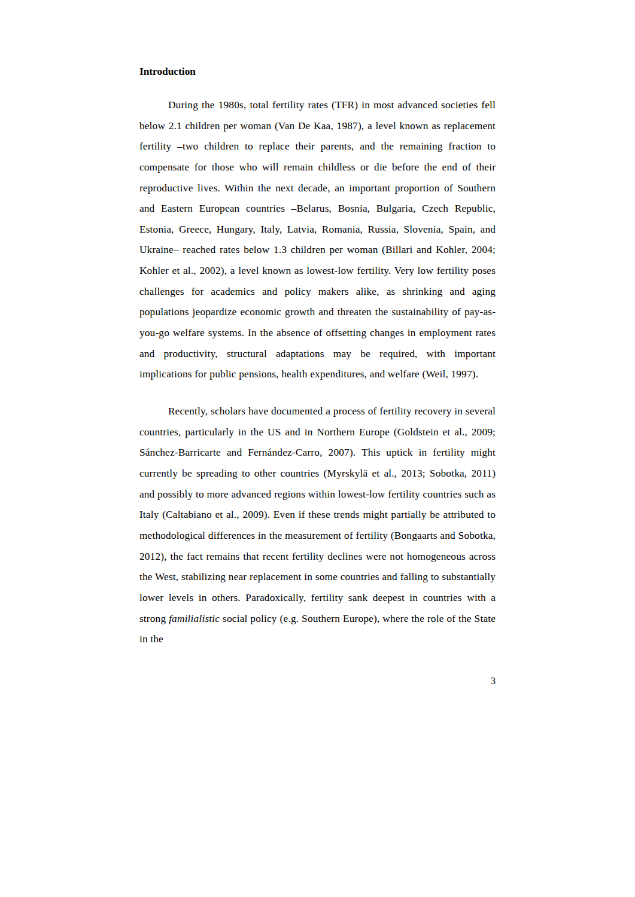Introduction
During the 1980s, total fertility rates (TFR) in most advanced societies fell below 2.1 children per woman (Van De Kaa, 1987), a level known as replacement fertility –two children to replace their parents, and the remaining fraction to compensate for those who will remain childless or die before the end of their reproductive lives. Within the next decade, an important proportion of Southern and Eastern European countries –Belarus, Bosnia, Bulgaria, Czech Republic, Estonia, Greece, Hungary, Italy, Latvia, Romania, Russia, Slovenia, Spain, and Ukraine– reached rates below 1.3 children per woman (Billari and Kohler, 2004; Kohler et al., 2002), a level known as lowest-low fertility. Very low fertility poses challenges for academics and policy makers alike, as shrinking and aging populations jeopardize economic growth and threaten the sustainability of pay-as-you-go welfare systems. In the absence of offsetting changes in employment rates and productivity, structural adaptations may be required, with important implications for public pensions, health expenditures, and welfare (Weil, 1997).
Recently, scholars have documented a process of fertility recovery in several countries, particularly in the US and in Northern Europe (Goldstein et al., 2009; Sánchez-Barricarte and Fernández-Carro, 2007). This uptick in fertility might currently be spreading to other countries (Myrskylä et al., 2013; Sobotka, 2011) and possibly to more advanced regions within lowest-low fertility countries such as Italy (Caltabiano et al., 2009). Even if these trends might partially be attributed to methodological differences in the measurement of fertility (Bongaarts and Sobotka, 2012), the fact remains that recent fertility declines were not homogeneous across the West, stabilizing near replacement in some countries and falling to substantially lower levels in others. Paradoxically, fertility sank deepest in countries with a strong familialistic social policy (e.g. Southern Europe), where the role of the State in the
3